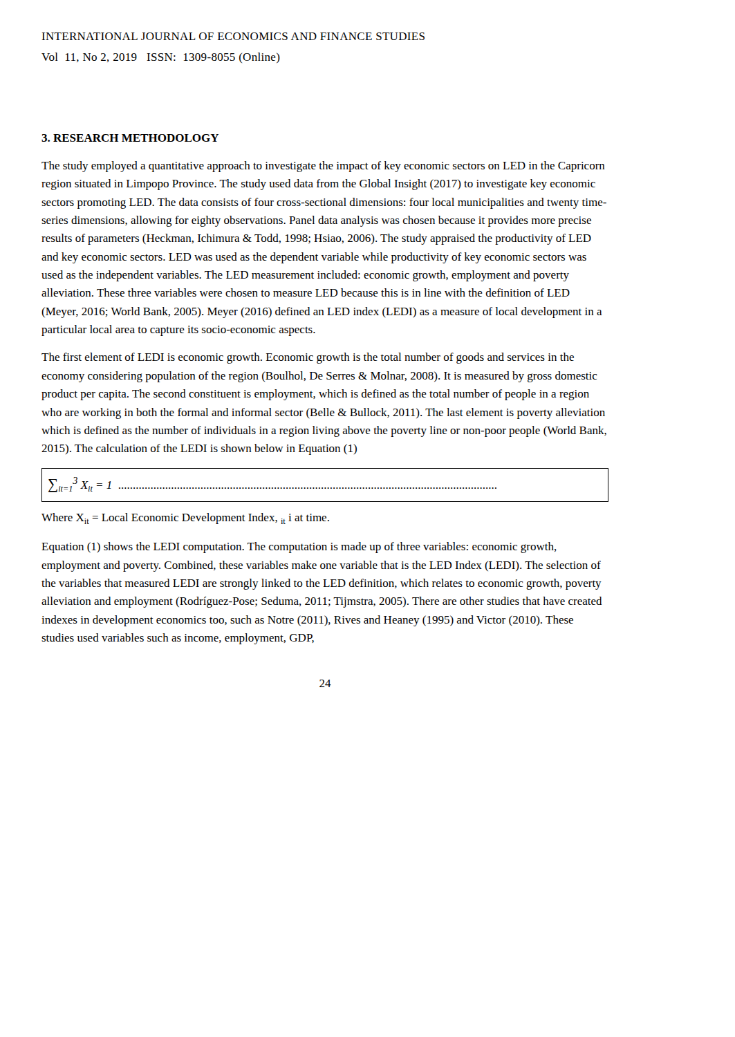INTERNATIONAL JOURNAL OF ECONOMICS AND FINANCE STUDIES
Vol 11, No 2, 2019 ISSN: 1309-8055 (Online)
3. RESEARCH METHODOLOGY
The study employed a quantitative approach to investigate the impact of key economic sectors on LED in the Capricorn region situated in Limpopo Province. The study used data from the Global Insight (2017) to investigate key economic sectors promoting LED. The data consists of four cross-sectional dimensions: four local municipalities and twenty time-series dimensions, allowing for eighty observations. Panel data analysis was chosen because it provides more precise results of parameters (Heckman, Ichimura & Todd, 1998; Hsiao, 2006). The study appraised the productivity of LED and key economic sectors. LED was used as the dependent variable while productivity of key economic sectors was used as the independent variables. The LED measurement included: economic growth, employment and poverty alleviation. These three variables were chosen to measure LED because this is in line with the definition of LED (Meyer, 2016; World Bank, 2005). Meyer (2016) defined an LED index (LEDI) as a measure of local development in a particular local area to capture its socio-economic aspects.
The first element of LEDI is economic growth. Economic growth is the total number of goods and services in the economy considering population of the region (Boulhol, De Serres & Molnar, 2008). It is measured by gross domestic product per capita. The second constituent is employment, which is defined as the total number of people in a region who are working in both the formal and informal sector (Belle & Bullock, 2011). The last element is poverty alleviation which is defined as the number of individuals in a region living above the poverty line or non-poor people (World Bank, 2015). The calculation of the LEDI is shown below in Equation (1)
∑it=13 Xit = 1 .................................................................................................................................
Where Xit = Local Economic Development Index, it i at time.
Equation (1) shows the LEDI computation. The computation is made up of three variables: economic growth, employment and poverty. Combined, these variables make one variable that is the LED Index (LEDI). The selection of the variables that measured LEDI are strongly linked to the LED definition, which relates to economic growth, poverty alleviation and employment (Rodríguez-Pose; Seduma, 2011; Tijmstra, 2005). There are other studies that have created indexes in development economics too, such as Notre (2011), Rives and Heaney (1995) and Victor (2010). These studies used variables such as income, employment, GDP,
24